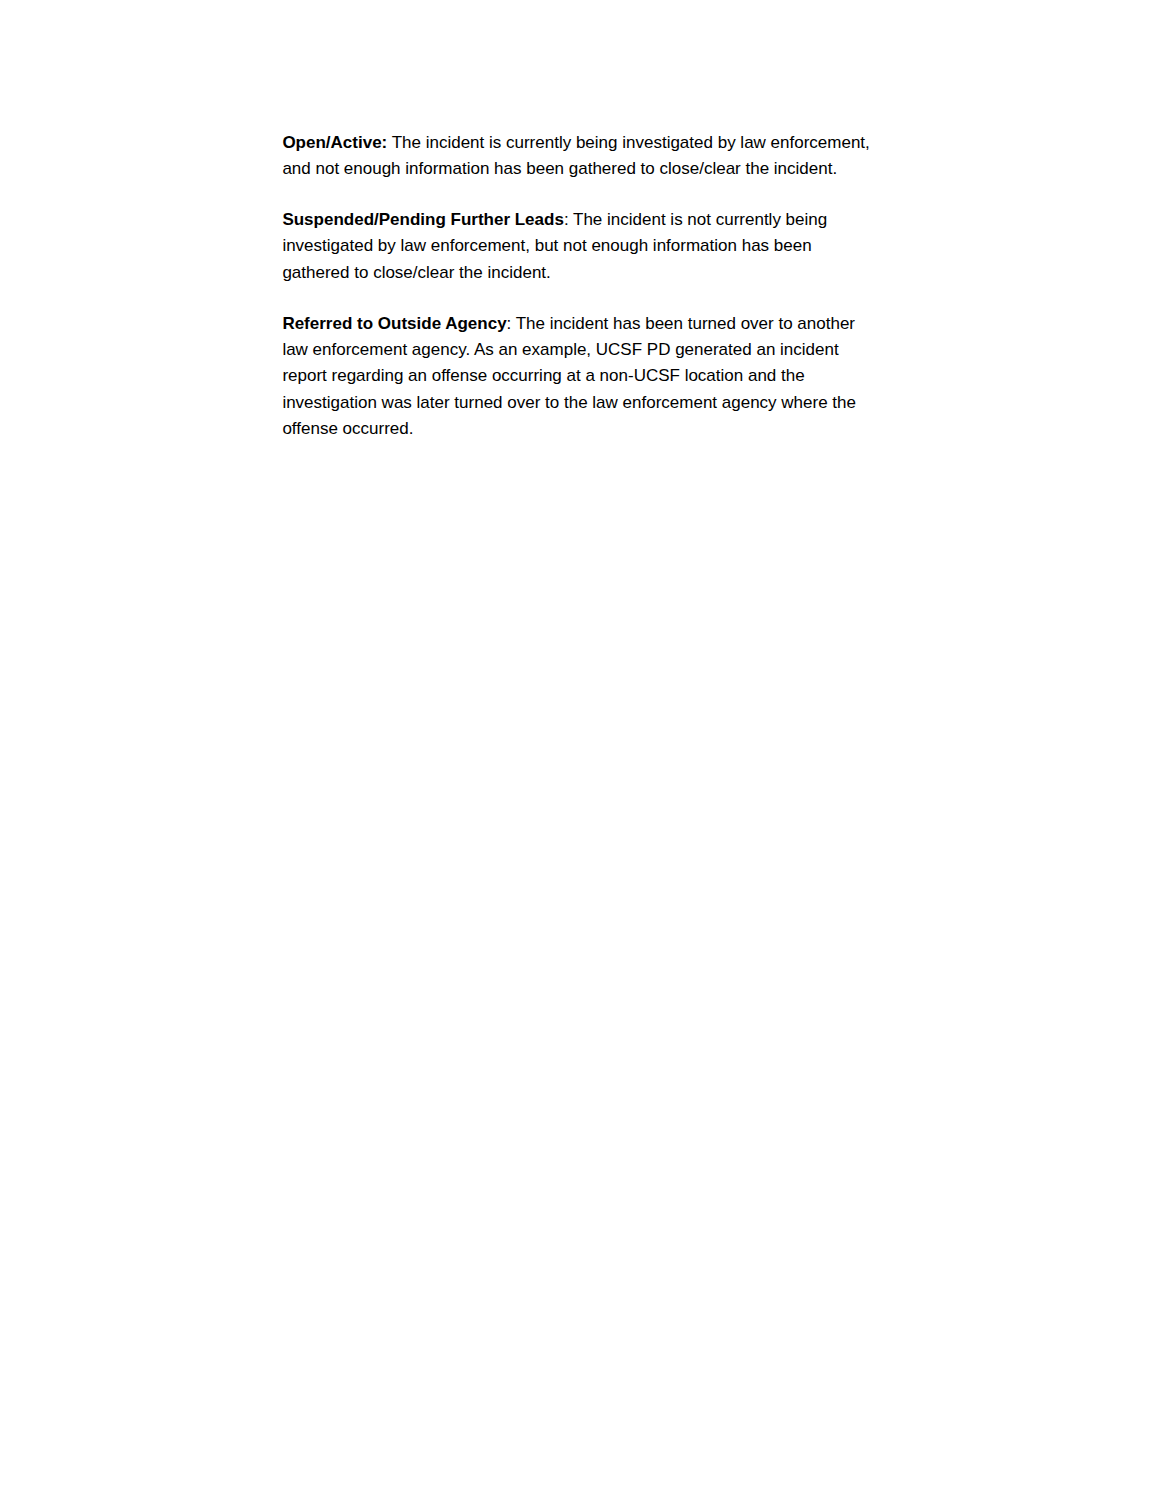Open/Active: The incident is currently being investigated by law enforcement, and not enough information has been gathered to close/clear the incident.
Suspended/Pending Further Leads: The incident is not currently being investigated by law enforcement, but not enough information has been gathered to close/clear the incident.
Referred to Outside Agency: The incident has been turned over to another law enforcement agency. As an example, UCSF PD generated an incident report regarding an offense occurring at a non-UCSF location and the investigation was later turned over to the law enforcement agency where the offense occurred.